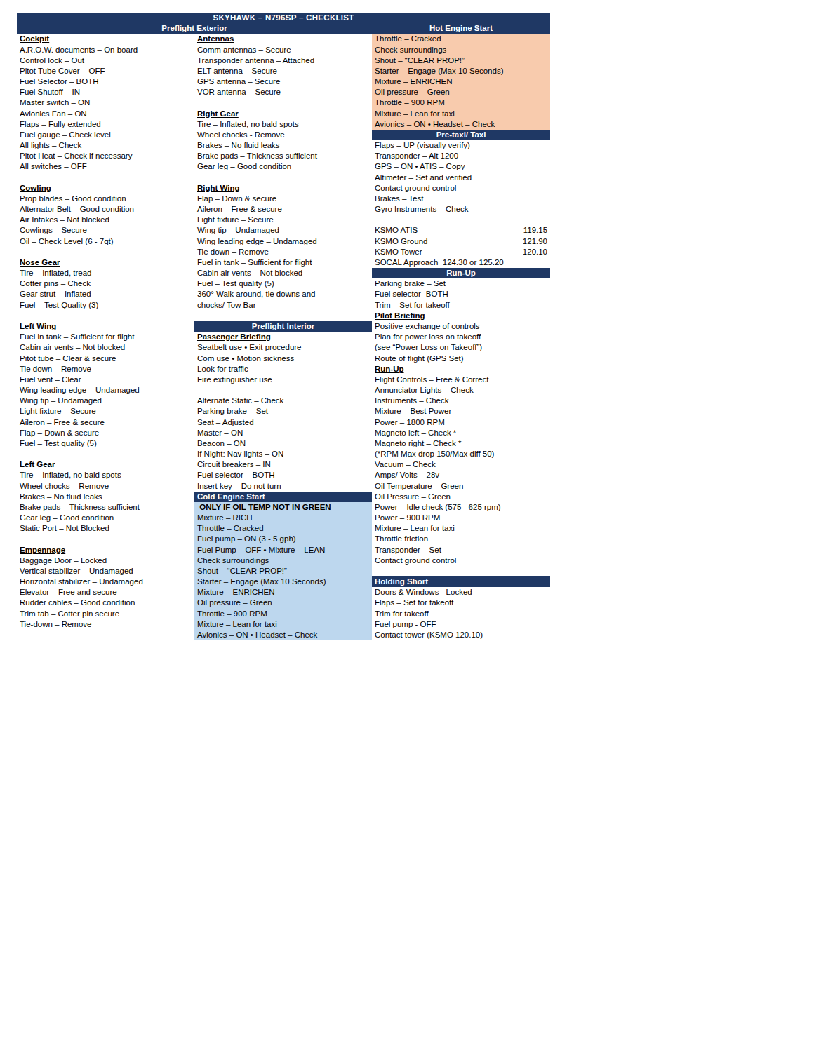| SKYHAWK – N796SP – CHECKLIST |
| Preflight Exterior | Hot Engine Start |
| Cockpit | Antennas | Throttle – Cracked |
| A.R.O.W. documents – On board | Comm antennas – Secure | Check surroundings |
| Control lock – Out | Transponder antenna – Attached | Shout – “CLEAR PROP!” |
| Pitot Tube Cover – OFF | ELT antenna – Secure | Starter – Engage (Max 10 Seconds) |
| Fuel Selector – BOTH | GPS antenna – Secure | Mixture – ENRICHEN |
| Fuel Shutoff – IN | VOR antenna – Secure | Oil pressure – Green |
| Master switch – ON | | Throttle – 900 RPM |
| Avionics Fan – ON | Right Gear | Mixture – Lean for taxi |
| Flaps – Fully extended | Tire – Inflated, no bald spots | Avionics – ON • Headset – Check |
| Fuel gauge – Check level | Wheel chocks - Remove | Pre-taxi/ Taxi |
| All lights – Check | Brakes – No fluid leaks | Flaps – UP (visually verify) |
| Pitot Heat – Check if necessary | Brake pads – Thickness sufficient | Transponder – Alt 1200 |
| All switches – OFF | Gear leg – Good condition | GPS – ON • ATIS – Copy |
| | | Altimeter – Set and verified |
| Cowling | Right Wing | Contact ground control |
| Prop blades – Good condition | Flap – Down & secure | Brakes – Test |
| Alternator Belt – Good condition | Aileron – Free & secure | Gyro Instruments – Check |
| Air Intakes – Not blocked | Light fixture – Secure | |
| Cowlings – Secure | Wing tip – Undamaged | KSMO ATIS 119.15 |
| Oil – Check Level (6 - 7qt) | Wing leading edge – Undamaged | KSMO Ground 121.90 |
| | Tie down – Remove | KSMO Tower 120.10 |
| Nose Gear | Fuel in tank – Sufficient for flight | SOCAL Approach 124.30 or 125.20 |
| Tire – Inflated, tread | Cabin air vents – Not blocked | Run-Up |
| Cotter pins – Check | Fuel – Test quality (5) | Parking brake – Set |
| Gear strut – Inflated | 360° Walk around, tie downs and | Fuel selector- BOTH |
| Fuel – Test Quality (3) | chocks/ Tow Bar | Trim – Set for takeoff |
| | | Pilot Briefing |
| Left Wing | Preflight Interior | Positive exchange of controls |
| Fuel in tank – Sufficient for flight | Passenger Briefing | Plan for power loss on takeoff |
| Cabin air vents – Not blocked | Seatbelt use • Exit procedure | (see “Power Loss on Takeoff”) |
| Pitot tube – Clear & secure | Com use • Motion sickness | Route of flight (GPS Set) |
| Tie down – Remove | Look for traffic | Run-Up |
| Fuel vent – Clear | Fire extinguisher use | Flight Controls – Free & Correct |
| Wing leading edge – Undamaged | | Annunciator Lights – Check |
| Wing tip – Undamaged | Alternate Static – Check | Instruments – Check |
| Light fixture – Secure | Parking brake – Set | Mixture – Best Power |
| Aileron – Free & secure | Seat – Adjusted | Power – 1800 RPM |
| Flap – Down & secure | Master – ON | Magneto left – Check * |
| Fuel – Test quality (5) | Beacon – ON | Magneto right – Check * |
| | If Night: Nav lights – ON | (*RPM Max drop 150/Max diff 50) |
| Left Gear | Circuit breakers – IN | Vacuum – Check |
| Tire – Inflated, no bald spots | Fuel selector – BOTH | Amps/ Volts – 28v |
| Wheel chocks – Remove | Insert key – Do not turn | Oil Temperature – Green |
| Brakes – No fluid leaks | Cold Engine Start | Oil Pressure – Green |
| Brake pads – Thickness sufficient | ONLY IF OIL TEMP NOT IN GREEN | Power – Idle check (575 - 625 rpm) |
| Gear leg – Good condition | Mixture – RICH | Power – 900 RPM |
| Static Port – Not Blocked | Throttle – Cracked | Mixture – Lean for taxi |
| | Fuel pump – ON (3 - 5 gph) | Throttle friction |
| Empennage | Fuel Pump – OFF • Mixture – LEAN | Transponder – Set |
| Baggage Door – Locked | Check surroundings | Contact ground control |
| Vertical stabilizer – Undamaged | Shout – “CLEAR PROP!” | |
| Horizontal stabilizer – Undamaged | Starter – Engage (Max 10 Seconds) | Holding Short |
| Elevator – Free and secure | Mixture – ENRICHEN | Doors & Windows - Locked |
| Rudder cables – Good condition | Oil pressure – Green | Flaps – Set for takeoff |
| Trim tab – Cotter pin secure | Throttle – 900 RPM | Trim for takeoff |
| Tie-down – Remove | Mixture – Lean for taxi | Fuel pump - OFF |
| | Avionics – ON • Headset – Check | Contact tower (KSMO 120.10) |